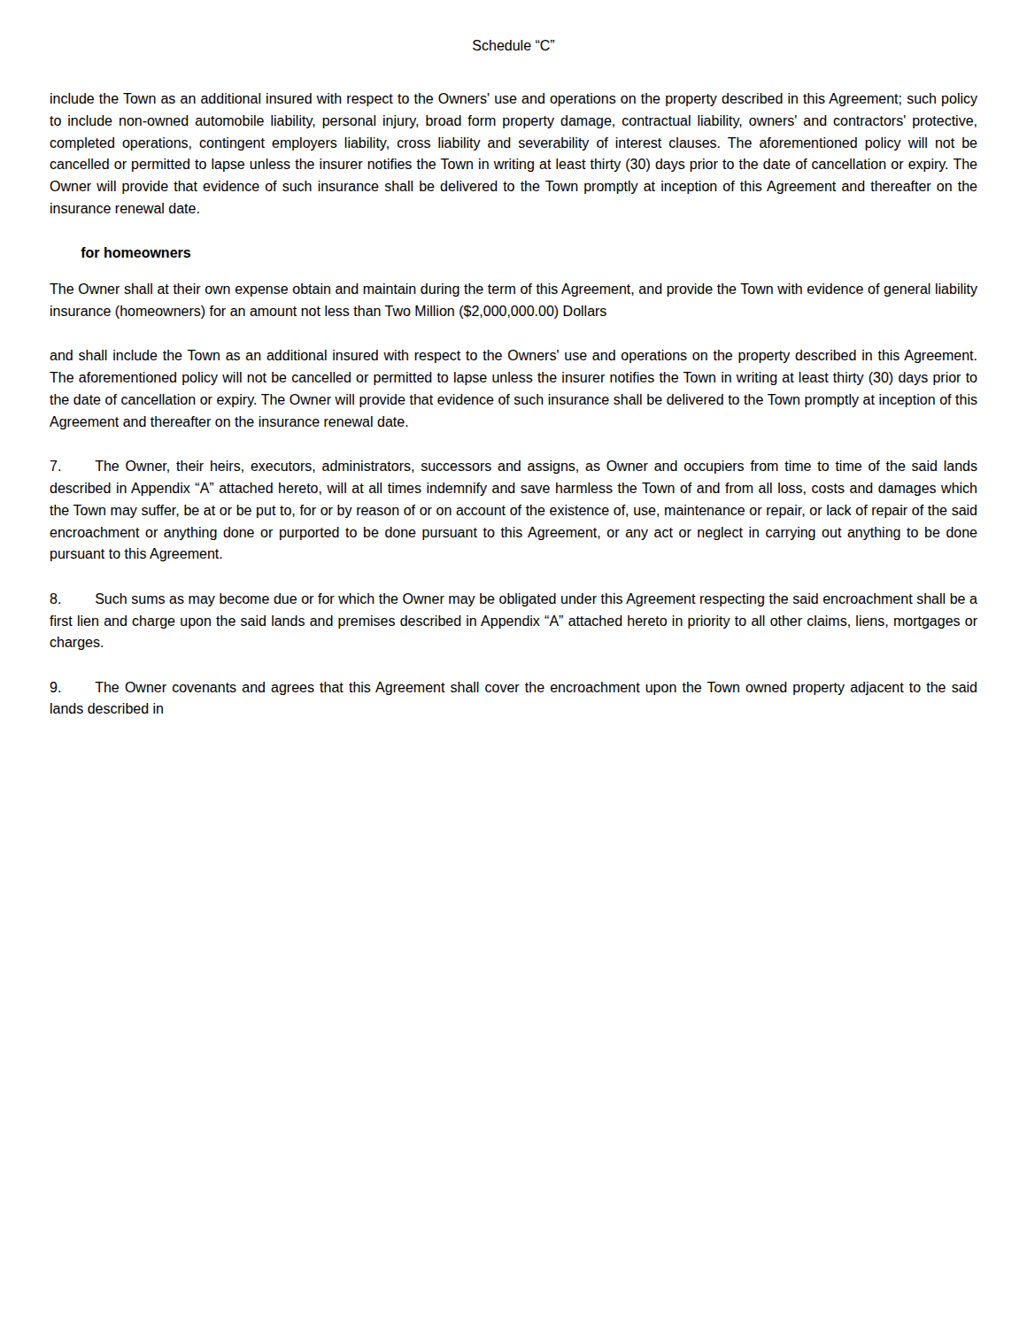Schedule “C”
include the Town as an additional insured with respect to the Owners' use and operations on the property described in this Agreement; such policy to include non-owned automobile liability, personal injury, broad form property damage, contractual liability, owners' and contractors' protective, completed operations, contingent employers liability, cross liability and severability of interest clauses. The aforementioned policy will not be cancelled or permitted to lapse unless the insurer notifies the Town in writing at least thirty (30) days prior to the date of cancellation or expiry. The Owner will provide that evidence of such insurance shall be delivered to the Town promptly at inception of this Agreement and thereafter on the insurance renewal date.
for homeowners
The Owner shall at their own expense obtain and maintain during the term of this Agreement, and provide the Town with evidence of general liability insurance (homeowners) for an amount not less than Two Million ($2,000,000.00) Dollars
and shall include the Town as an additional insured with respect to the Owners' use and operations on the property described in this Agreement. The aforementioned policy will not be cancelled or permitted to lapse unless the insurer notifies the Town in writing at least thirty (30) days prior to the date of cancellation or expiry. The Owner will provide that evidence of such insurance shall be delivered to the Town promptly at inception of this Agreement and thereafter on the insurance renewal date.
7. The Owner, their heirs, executors, administrators, successors and assigns, as Owner and occupiers from time to time of the said lands described in Appendix “A” attached hereto, will at all times indemnify and save harmless the Town of and from all loss, costs and damages which the Town may suffer, be at or be put to, for or by reason of or on account of the existence of, use, maintenance or repair, or lack of repair of the said encroachment or anything done or purported to be done pursuant to this Agreement, or any act or neglect in carrying out anything to be done pursuant to this Agreement.
8. Such sums as may become due or for which the Owner may be obligated under this Agreement respecting the said encroachment shall be a first lien and charge upon the said lands and premises described in Appendix “A” attached hereto in priority to all other claims, liens, mortgages or charges.
9. The Owner covenants and agrees that this Agreement shall cover the encroachment upon the Town owned property adjacent to the said lands described in